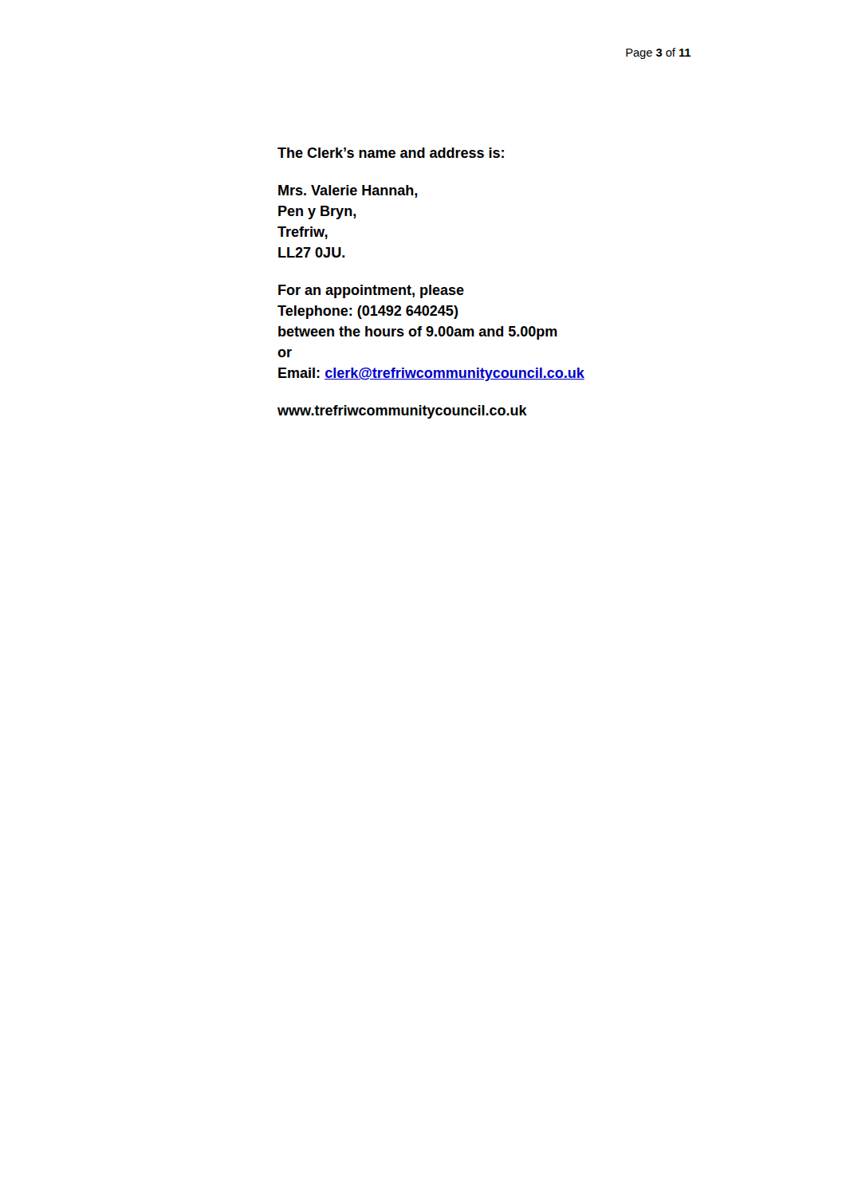Page 3 of 11
The Clerk’s name and address is:
Mrs. Valerie Hannah,
Pen y Bryn,
Trefriw,
LL27 0JU.
For an appointment, please
Telephone: (01492 640245)
between the hours of 9.00am and 5.00pm
or
Email: clerk@trefriwcommunitycouncil.co.uk
www.trefriwcommunitycouncil.co.uk